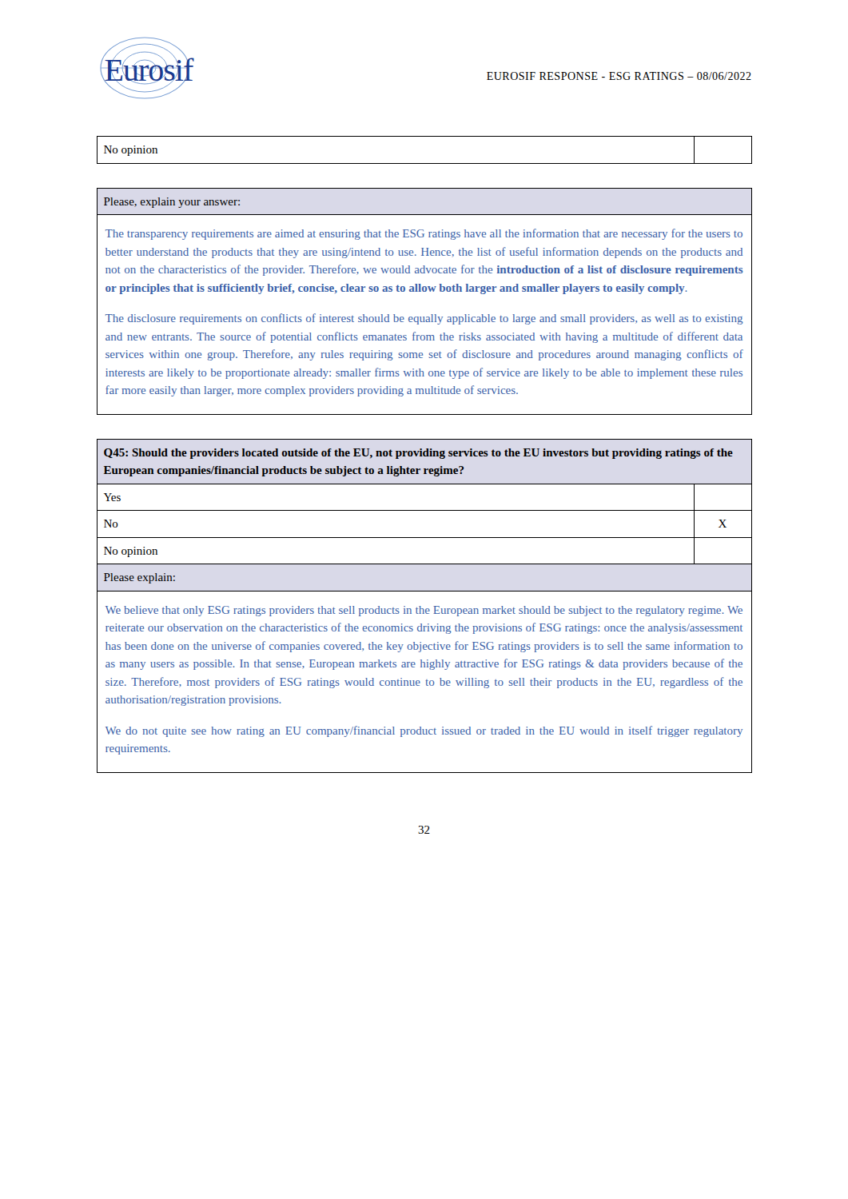Eurosif
EUROSIF RESPONSE - ESG RATINGS – 08/06/2022
| No opinion | |
| Please, explain your answer: |
The transparency requirements are aimed at ensuring that the ESG ratings have all the information that are necessary for the users to better understand the products that they are using/intend to use. Hence, the list of useful information depends on the products and not on the characteristics of the provider. Therefore, we would advocate for the introduction of a list of disclosure requirements or principles that is sufficiently brief, concise, clear so as to allow both larger and smaller players to easily comply.
The disclosure requirements on conflicts of interest should be equally applicable to large and small providers, as well as to existing and new entrants. The source of potential conflicts emanates from the risks associated with having a multitude of different data services within one group. Therefore, any rules requiring some set of disclosure and procedures around managing conflicts of interests are likely to be proportionate already: smaller firms with one type of service are likely to be able to implement these rules far more easily than larger, more complex providers providing a multitude of services.
| Q45: Should the providers located outside of the EU, not providing services to the EU investors but providing ratings of the European companies/financial products be subject to a lighter regime? |
| Yes | |
| No | X |
| No opinion | |
| Please explain: |
We believe that only ESG ratings providers that sell products in the European market should be subject to the regulatory regime. We reiterate our observation on the characteristics of the economics driving the provisions of ESG ratings: once the analysis/assessment has been done on the universe of companies covered, the key objective for ESG ratings providers is to sell the same information to as many users as possible. In that sense, European markets are highly attractive for ESG ratings & data providers because of the size. Therefore, most providers of ESG ratings would continue to be willing to sell their products in the EU, regardless of the authorisation/registration provisions.
We do not quite see how rating an EU company/financial product issued or traded in the EU would in itself trigger regulatory requirements.
32